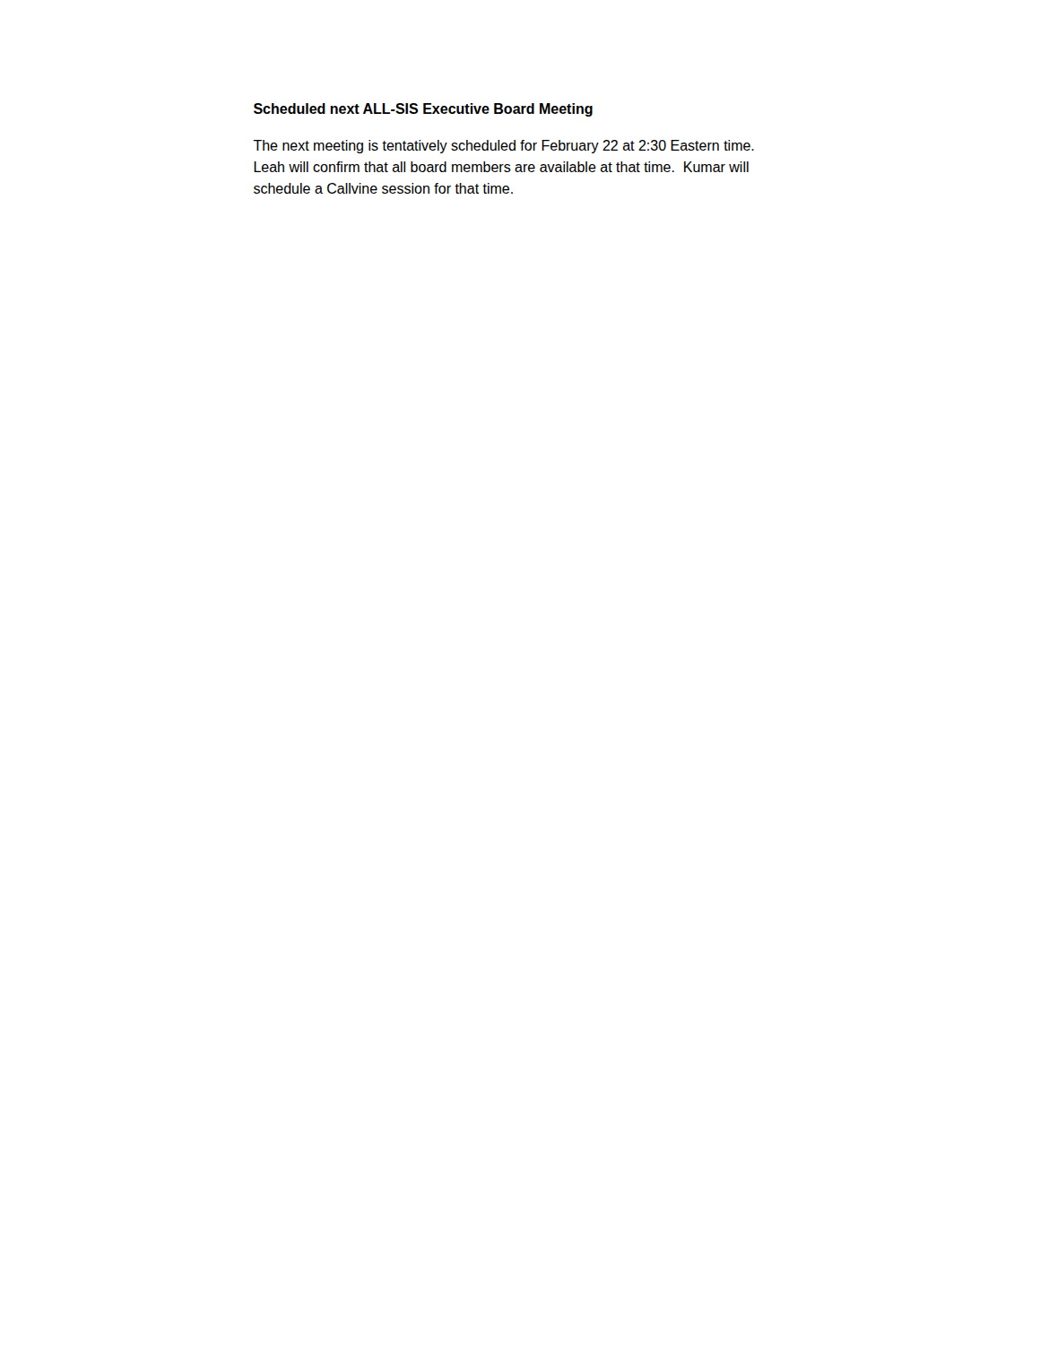Scheduled next ALL-SIS Executive Board Meeting
The next meeting is tentatively scheduled for February 22 at 2:30 Eastern time. Leah will confirm that all board members are available at that time. Kumar will schedule a Callvine session for that time.